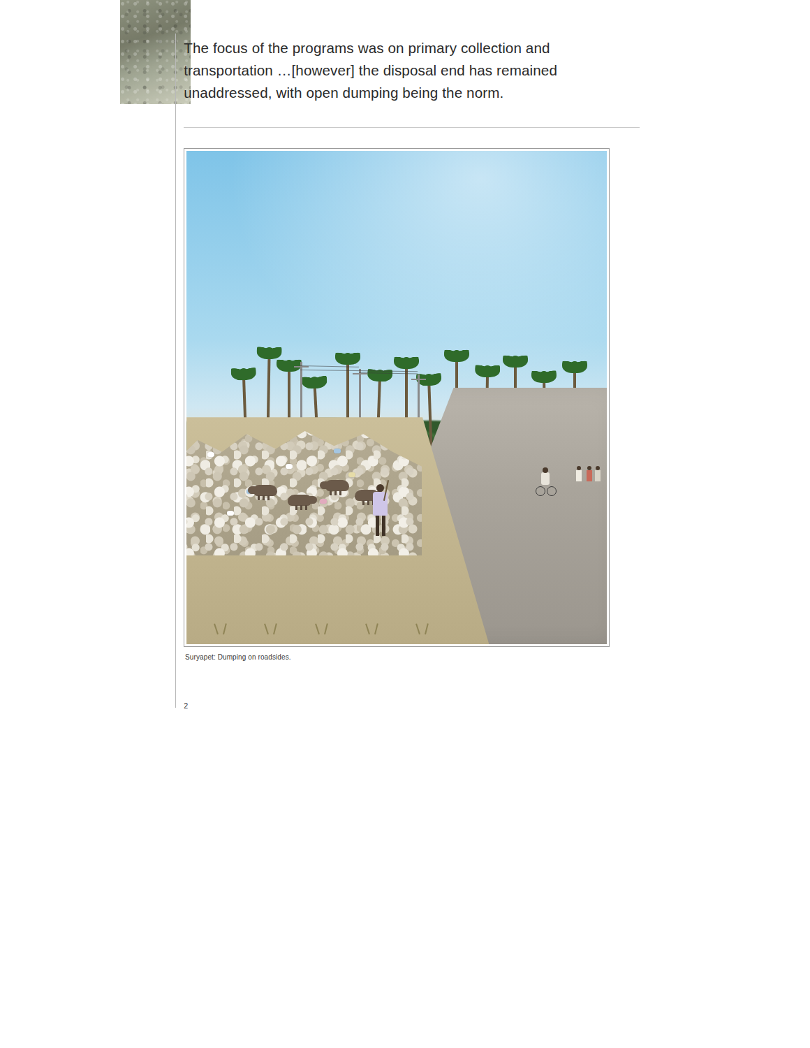The focus of the programs was on primary collection and transportation …[however] the disposal end has remained unaddressed, with open dumping being the norm.
Suryapet: Dumping on roadsides.
2